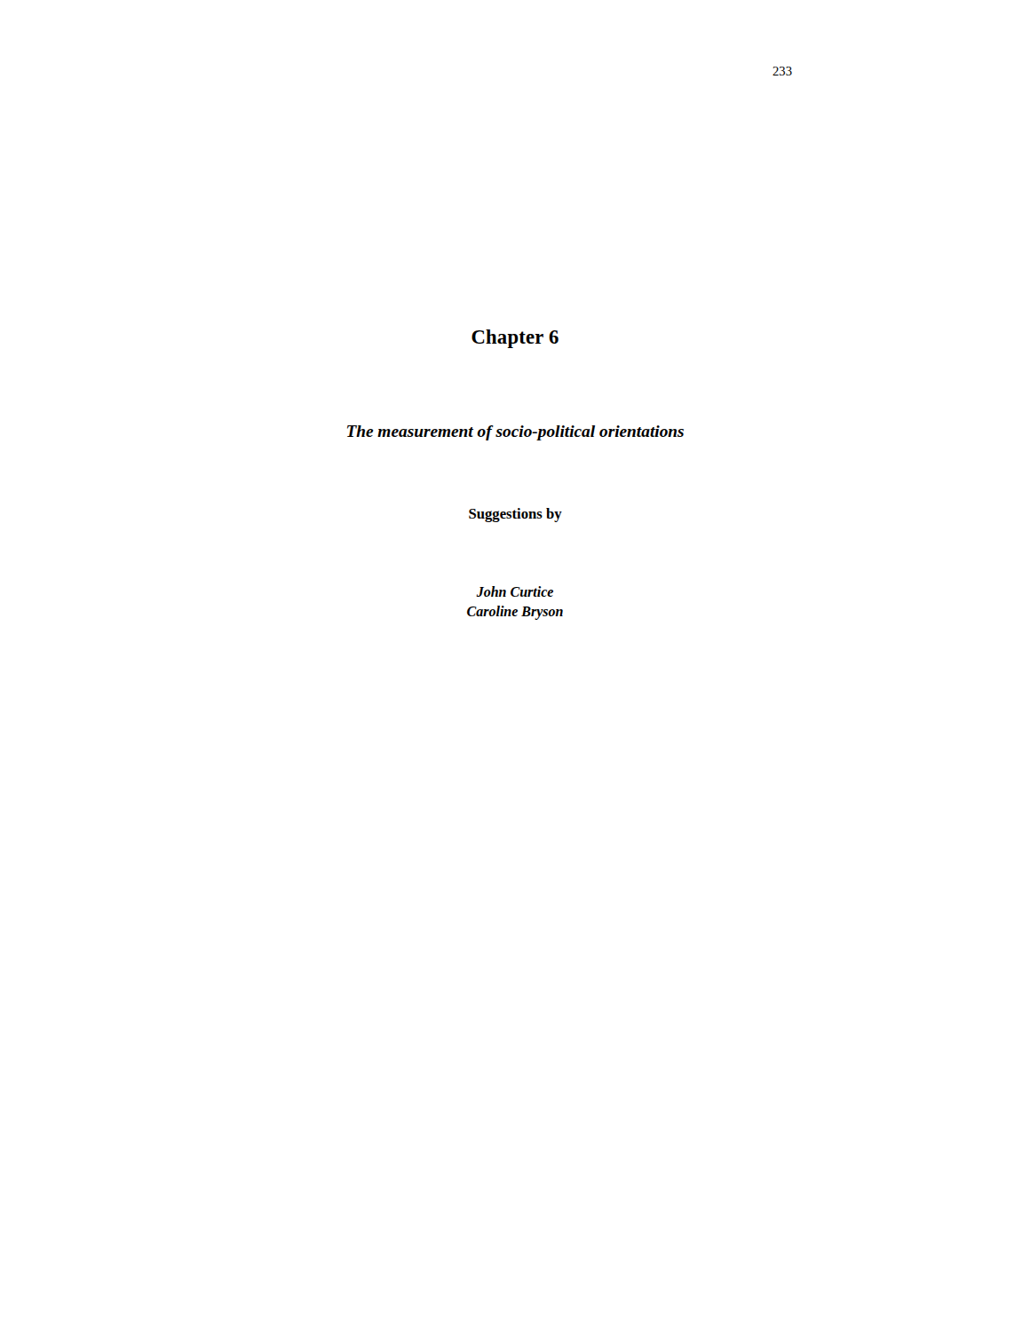233
Chapter 6
The measurement of socio-political orientations
Suggestions by
John Curtice Caroline Bryson